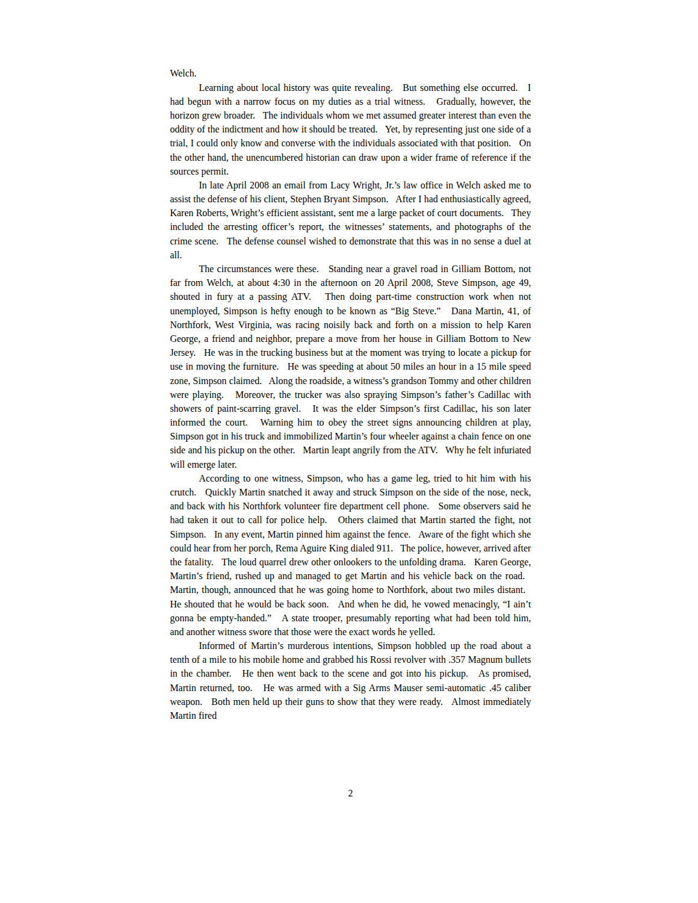Welch.
Learning about local history was quite revealing. But something else occurred. I had begun with a narrow focus on my duties as a trial witness. Gradually, however, the horizon grew broader. The individuals whom we met assumed greater interest than even the oddity of the indictment and how it should be treated. Yet, by representing just one side of a trial, I could only know and converse with the individuals associated with that position. On the other hand, the unencumbered historian can draw upon a wider frame of reference if the sources permit.
In late April 2008 an email from Lacy Wright, Jr.’s law office in Welch asked me to assist the defense of his client, Stephen Bryant Simpson. After I had enthusiastically agreed, Karen Roberts, Wright’s efficient assistant, sent me a large packet of court documents. They included the arresting officer’s report, the witnesses’ statements, and photographs of the crime scene. The defense counsel wished to demonstrate that this was in no sense a duel at all.
The circumstances were these. Standing near a gravel road in Gilliam Bottom, not far from Welch, at about 4:30 in the afternoon on 20 April 2008, Steve Simpson, age 49, shouted in fury at a passing ATV. Then doing part-time construction work when not unemployed, Simpson is hefty enough to be known as “Big Steve.” Dana Martin, 41, of Northfork, West Virginia, was racing noisily back and forth on a mission to help Karen George, a friend and neighbor, prepare a move from her house in Gilliam Bottom to New Jersey. He was in the trucking business but at the moment was trying to locate a pickup for use in moving the furniture. He was speeding at about 50 miles an hour in a 15 mile speed zone, Simpson claimed. Along the roadside, a witness’s grandson Tommy and other children were playing. Moreover, the trucker was also spraying Simpson’s father’s Cadillac with showers of paint-scarring gravel. It was the elder Simpson’s first Cadillac, his son later informed the court. Warning him to obey the street signs announcing children at play, Simpson got in his truck and immobilized Martin’s four wheeler against a chain fence on one side and his pickup on the other. Martin leapt angrily from the ATV. Why he felt infuriated will emerge later.
According to one witness, Simpson, who has a game leg, tried to hit him with his crutch. Quickly Martin snatched it away and struck Simpson on the side of the nose, neck, and back with his Northfork volunteer fire department cell phone. Some observers said he had taken it out to call for police help. Others claimed that Martin started the fight, not Simpson. In any event, Martin pinned him against the fence. Aware of the fight which she could hear from her porch, Rema Aguire King dialed 911. The police, however, arrived after the fatality. The loud quarrel drew other onlookers to the unfolding drama. Karen George, Martin’s friend, rushed up and managed to get Martin and his vehicle back on the road. Martin, though, announced that he was going home to Northfork, about two miles distant. He shouted that he would be back soon. And when he did, he vowed menacingly, “I ain’t gonna be empty-handed.” A state trooper, presumably reporting what had been told him, and another witness swore that those were the exact words he yelled.
Informed of Martin’s murderous intentions, Simpson hobbled up the road about a tenth of a mile to his mobile home and grabbed his Rossi revolver with .357 Magnum bullets in the chamber. He then went back to the scene and got into his pickup. As promised, Martin returned, too. He was armed with a Sig Arms Mauser semi-automatic .45 caliber weapon. Both men held up their guns to show that they were ready. Almost immediately Martin fired
2